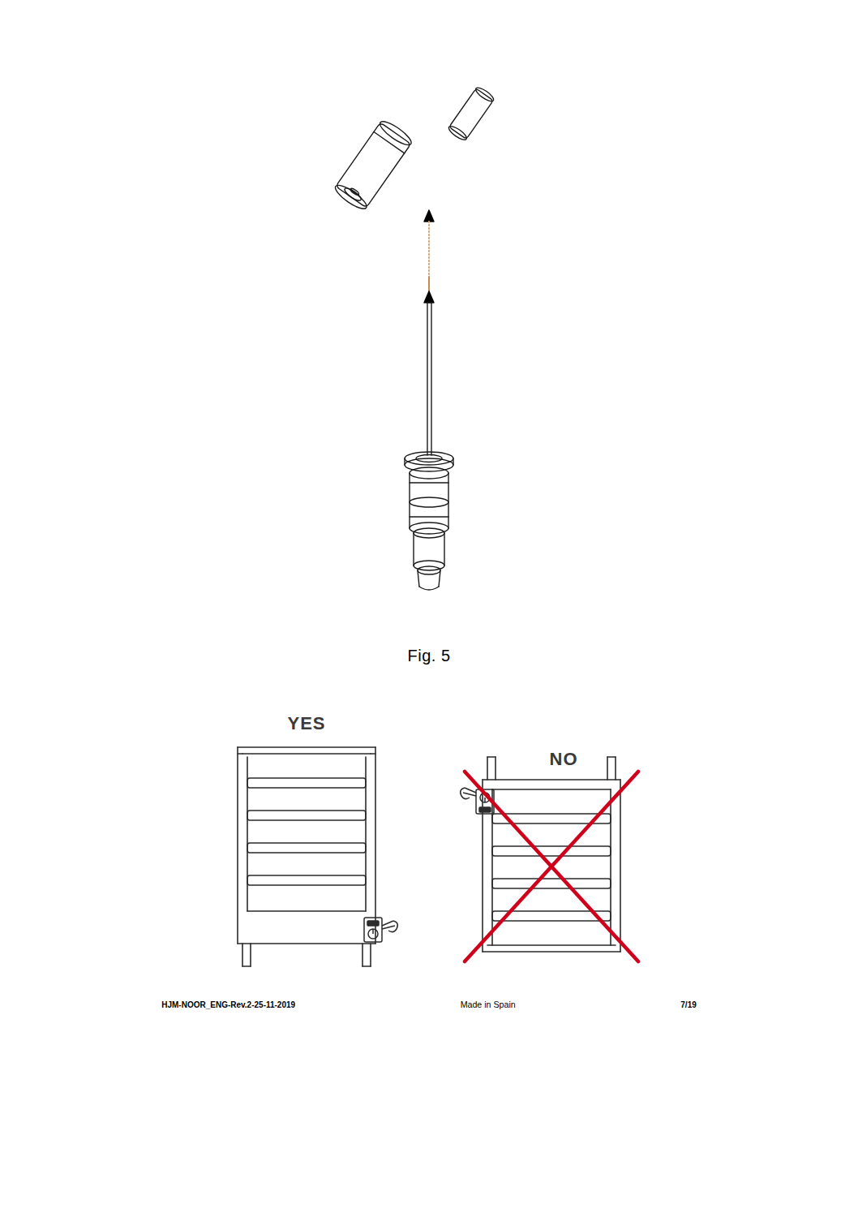Fig. 5
YES NO
HJM-NOOR_ENG-Rev.2-25-11-2019
Made in Spain
7/19